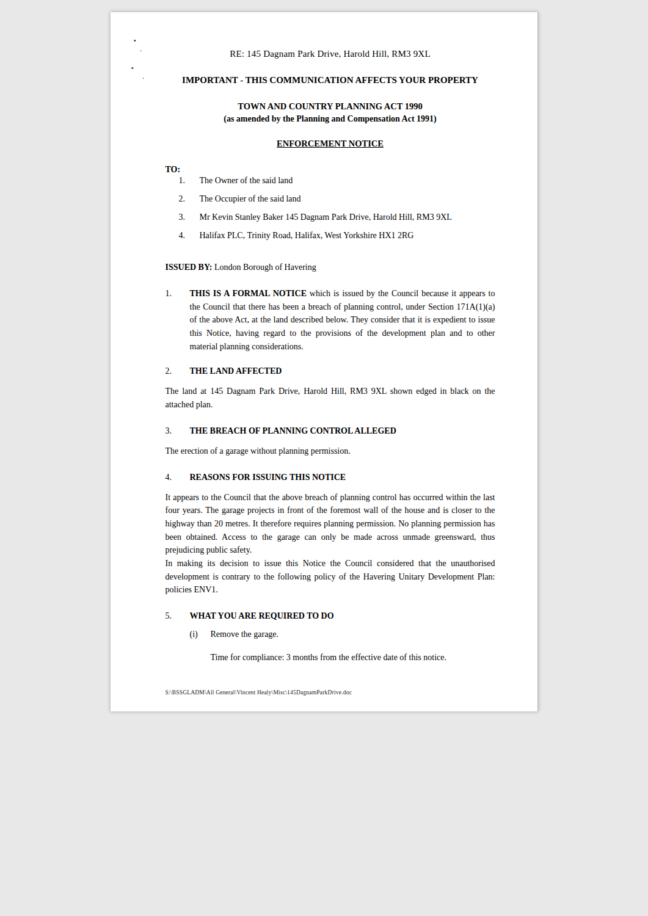• · • ·
RE: 145 Dagnam Park Drive, Harold Hill, RM3 9XL
IMPORTANT - THIS COMMUNICATION AFFECTS YOUR PROPERTY
TOWN AND COUNTRY PLANNING ACT 1990
(as amended by the Planning and Compensation Act 1991)
ENFORCEMENT NOTICE
TO:
1. The Owner of the said land
2. The Occupier of the said land
3. Mr Kevin Stanley Baker 145 Dagnam Park Drive, Harold Hill, RM3 9XL
4. Halifax PLC, Trinity Road, Halifax, West Yorkshire HX1 2RG
ISSUED BY: London Borough of Havering
1. THIS IS A FORMAL NOTICE which is issued by the Council because it appears to the Council that there has been a breach of planning control, under Section 171A(1)(a) of the above Act, at the land described below. They consider that it is expedient to issue this Notice, having regard to the provisions of the development plan and to other material planning considerations.
2. THE LAND AFFECTED
The land at 145 Dagnam Park Drive, Harold Hill, RM3 9XL shown edged in black on the attached plan.
3. THE BREACH OF PLANNING CONTROL ALLEGED
The erection of a garage without planning permission.
4. REASONS FOR ISSUING THIS NOTICE
It appears to the Council that the above breach of planning control has occurred within the last four years. The garage projects in front of the foremost wall of the house and is closer to the highway than 20 metres. It therefore requires planning permission. No planning permission has been obtained. Access to the garage can only be made across unmade greensward, thus prejudicing public safety.
In making its decision to issue this Notice the Council considered that the unauthorised development is contrary to the following policy of the Havering Unitary Development Plan: policies ENV1.
5. WHAT YOU ARE REQUIRED TO DO
(i) Remove the garage.
Time for compliance: 3 months from the effective date of this notice.
S:\BSSGLADM\All General\Vincent Healy\Misc\145DagnamParkDrive.doc